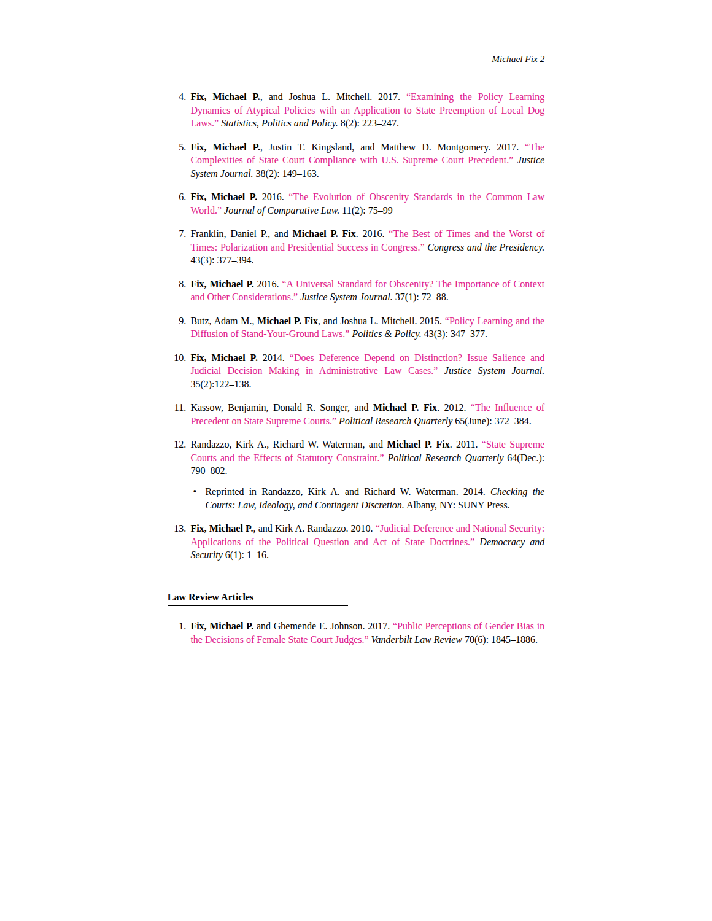Michael Fix 2
Fix, Michael P., and Joshua L. Mitchell. 2017. “Examining the Policy Learning Dynamics of Atypical Policies with an Application to State Preemption of Local Dog Laws.” Statistics, Politics and Policy. 8(2): 223–247.
Fix, Michael P., Justin T. Kingsland, and Matthew D. Montgomery. 2017. “The Complexities of State Court Compliance with U.S. Supreme Court Precedent.” Justice System Journal. 38(2): 149–163.
Fix, Michael P. 2016. “The Evolution of Obscenity Standards in the Common Law World.” Journal of Comparative Law. 11(2): 75–99
Franklin, Daniel P., and Michael P. Fix. 2016. “The Best of Times and the Worst of Times: Polarization and Presidential Success in Congress.” Congress and the Presidency. 43(3): 377–394.
Fix, Michael P. 2016. “A Universal Standard for Obscenity? The Importance of Context and Other Considerations.” Justice System Journal. 37(1): 72–88.
Butz, Adam M., Michael P. Fix, and Joshua L. Mitchell. 2015. “Policy Learning and the Diffusion of Stand-Your-Ground Laws.” Politics & Policy. 43(3): 347–377.
Fix, Michael P. 2014. “Does Deference Depend on Distinction? Issue Salience and Judicial Decision Making in Administrative Law Cases.” Justice System Journal. 35(2):122–138.
Kassow, Benjamin, Donald R. Songer, and Michael P. Fix. 2012. “The Influence of Precedent on State Supreme Courts.” Political Research Quarterly 65(June): 372–384.
Randazzo, Kirk A., Richard W. Waterman, and Michael P. Fix. 2011. “State Supreme Courts and the Effects of Statutory Constraint.” Political Research Quarterly 64(Dec.): 790–802.
Reprinted in Randazzo, Kirk A. and Richard W. Waterman. 2014. Checking the Courts: Law, Ideology, and Contingent Discretion. Albany, NY: SUNY Press.
Fix, Michael P., and Kirk A. Randazzo. 2010. “Judicial Deference and National Security: Applications of the Political Question and Act of State Doctrines.” Democracy and Security 6(1): 1–16.
Law Review Articles
Fix, Michael P. and Gbemende E. Johnson. 2017. “Public Perceptions of Gender Bias in the Decisions of Female State Court Judges.” Vanderbilt Law Review 70(6): 1845–1886.